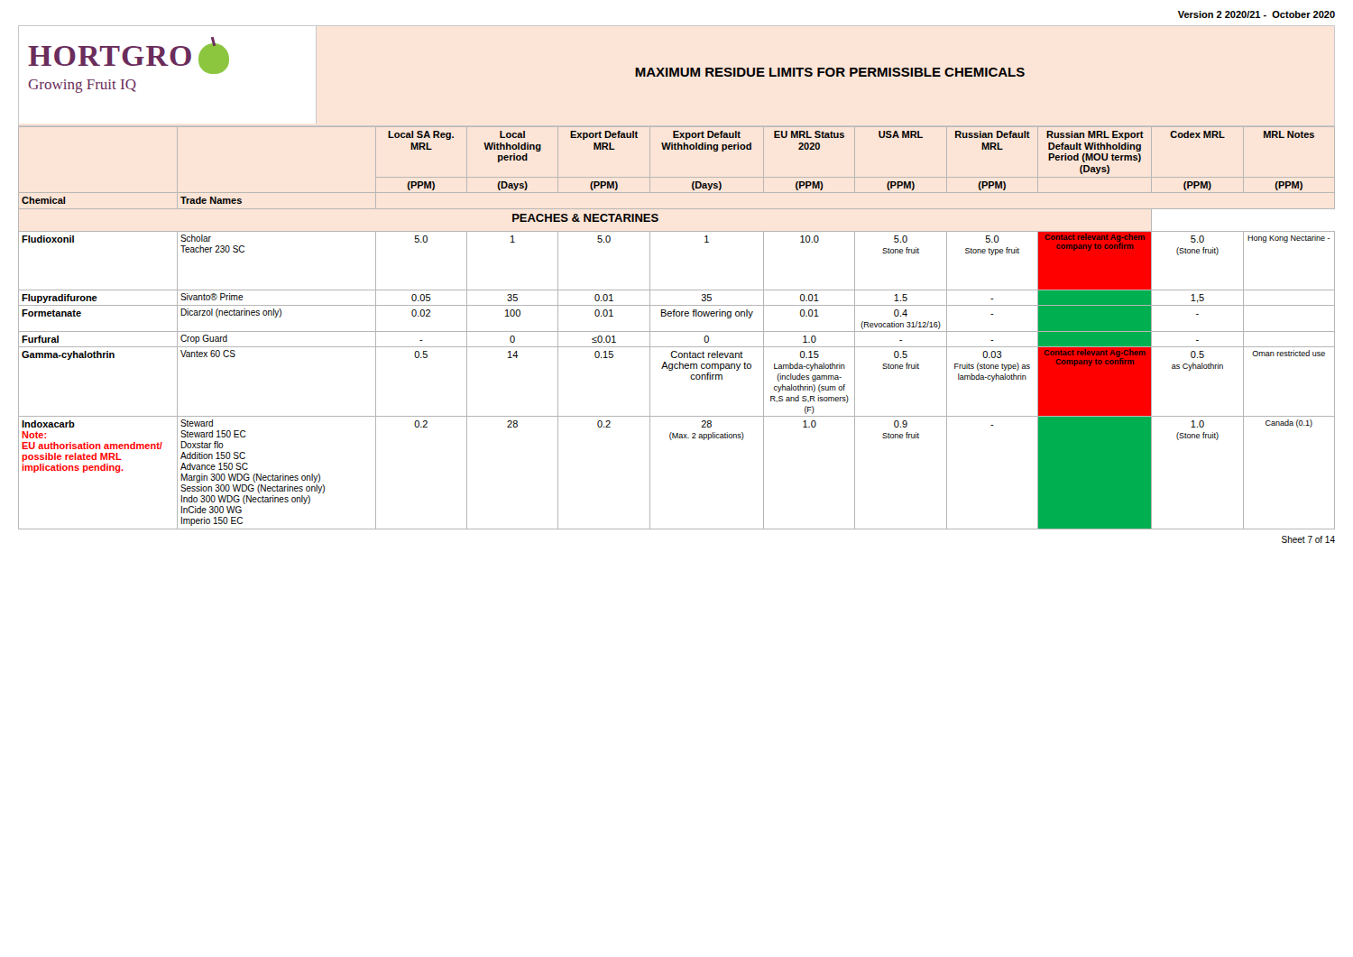Version 2 2020/21 - October 2020
HORTGRO
Growing Fruit IQ
MAXIMUM RESIDUE LIMITS FOR PERMISSIBLE CHEMICALS
| PEACHES & NECTARINES |
| | | Local SA Reg. MRL | Local Withholding period | Export Default MRL | Export Default Withholding period | EU MRL Status 2020 | USA MRL | Russian Default MRL | Russian MRL Export Default Withholding Period (MOU terms) (Days) | Codex MRL | MRL Notes |
| (PPM) | (Days) | (PPM) | (Days) | (PPM) | (PPM) | (PPM) | | (PPM) | (PPM) |
| Chemical | Trade Names | |
| Fludioxonil | Scholar Teacher 230 SC | 5.0 | 1 | 5.0 | 1 | 10.0 | 5.0 Stone fruit | 5.0 Stone type fruit | Contact relevant Ag-chem company to confirm | 5.0 (Stone fruit) | Hong Kong Nectarine - |
| Flupyradifurone | Sivanto® Prime | 0.05 | 35 | 0.01 | 35 | 0.01 | 1.5 | - | | 1,5 | |
| Formetanate | Dicarzol (nectarines only) | 0.02 | 100 | 0.01 | Before flowering only | 0.01 | 0.4 (Revocation 31/12/16) | - | | - | |
| Furfural | Crop Guard | - | 0 | ≤0.01 | 0 | 1.0 | - | - | | - | |
| Gamma-cyhalothrin | Vantex 60 CS | 0.5 | 14 | 0.15 | Contact relevant Agchem company to confirm | 0.15 Lambda-cyhalothrin (includes gamma-cyhalothrin) (sum of R,S and S,R isomers) (F) | 0.5 Stone fruit | 0.03 Fruits (stone type) as lambda-cyhalothrin | Contact relevant Ag-Chem Company to confirm | 0.5 as Cyhalothrin | Oman restricted use |
| Indoxacarb Note: EU authorisation amendment/ possible related MRL implications pending. | Steward Steward 150 EC Doxstar flo Addition 150 SC Advance 150 SC Margin 300 WDG (Nectarines only) Session 300 WDG (Nectarines only) Indo 300 WDG (Nectarines only) InCide 300 WG Imperio 150 EC | 0.2 | 28 | 0.2 | 28 (Max. 2 applications) | 1.0 | 0.9 Stone fruit | - | | 1.0 (Stone fruit) | Canada (0.1) |
Sheet 7 of 14